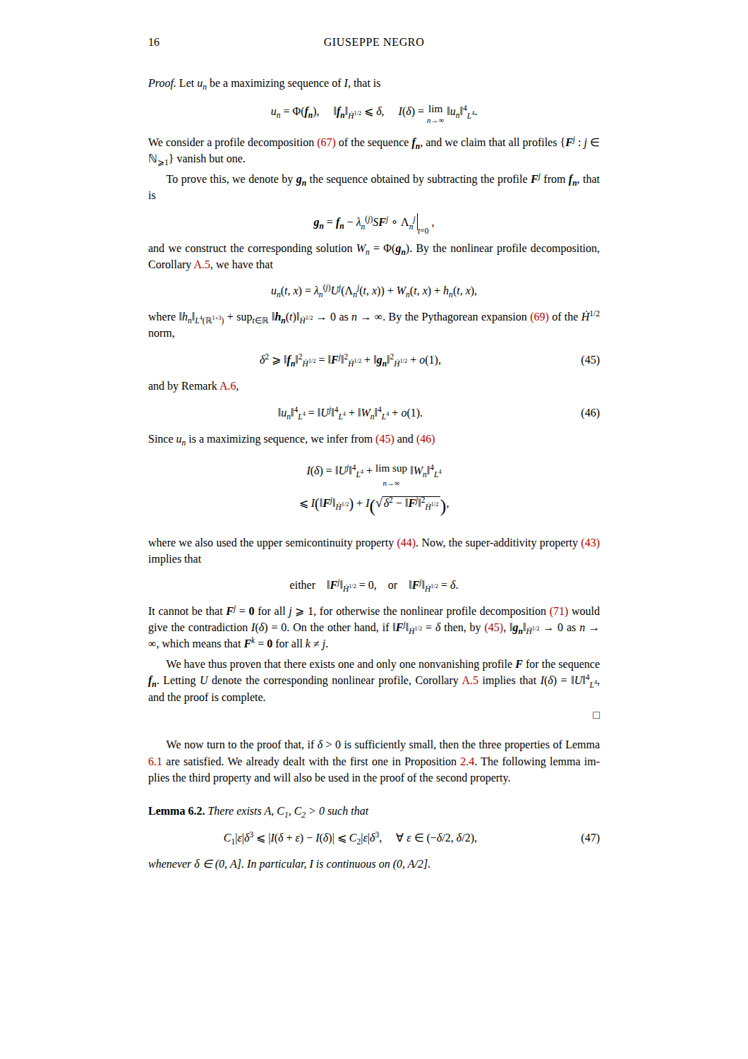16 GIUSEPPE NEGRO 16
Proof. Let un be a maximizing sequence of I, that is
un = Φ(fn), ‖fn‖Ḣ1/2 ⩽ δ, I(δ) = lim n→∞ ‖un‖4L4.
We consider a profile decomposition (67) of the sequence fn, and we claim that all profiles {Fj : j ∈ ℕ⩾1} vanish but one.
To prove this, we denote by gn the sequence obtained by subtracting the profile Fj from fn, that is
gn = fn − λn(j)SFj ∘ Λnjt=0 ,
and we construct the corresponding solution Wn = Φ(gn). By the nonlinear profile decomposition, Corollary A.5, we have that
un(t, x) = λn(j)Uj(Λnj(t, x)) + Wn(t, x) + hn(t, x),
where ‖hn‖L4(ℝ1+3) + supt∈ℝ ‖hn(t)‖Ḣ1/2 → 0 as n → ∞. By the Pythagorean expansion (69) of the Ḣ1/2 norm,
δ2 ⩾ ‖fn‖2Ḣ1/2 = ‖Fj‖2Ḣ1/2 + ‖gn‖2Ḣ1/2 + o(1), (45)
and by Remark A.6,
‖un‖4L4 = ‖Uj‖4L4 + ‖Wn‖4L4 + o(1). (46)
Since un is a maximizing sequence, we infer from (45) and (46)
I(δ) = ‖Uj‖4L4 + lim sup n→∞ ‖Wn‖4L4
⩽ I(‖Fj‖Ḣ1/2) + I(√δ2 − ‖Fj‖2Ḣ1/2),
where we also used the upper semicontinuity property (44). Now, the super-additivity property (43) implies that
either ‖Fj‖Ḣ1/2 = 0, or ‖Fj‖Ḣ1/2 = δ.
It cannot be that Fj = 0 for all j ⩾ 1, for otherwise the nonlinear profile decomposition (71) would give the contradiction I(δ) = 0. On the other hand, if ‖Fj‖Ḣ1/2 = δ then, by (45), ‖gn‖Ḣ1/2 → 0 as n → ∞, which means that Fk = 0 for all k ≠ j.
We have thus proven that there exists one and only one nonvanishing profile F for the sequence fn. Letting U denote the corresponding nonlinear profile, Corollary A.5 implies that I(δ) = ‖U‖4L4, and the proof is complete.
□
We now turn to the proof that, if δ > 0 is sufficiently small, then the three properties of Lemma 6.1 are satisfied. We already dealt with the first one in Proposition 2.4. The following lemma implies the third property and will also be used in the proof of the second property.
Lemma 6.2. There exists A, C1, C2 > 0 such that
C1|ε|δ3 ⩽ |I(δ + ε) − I(δ)| ⩽ C2|ε|δ3, ∀ ε ∈ (−δ/2, δ/2), (47)
whenever δ ∈ (0, A]. In particular, I is continuous on (0, A/2].